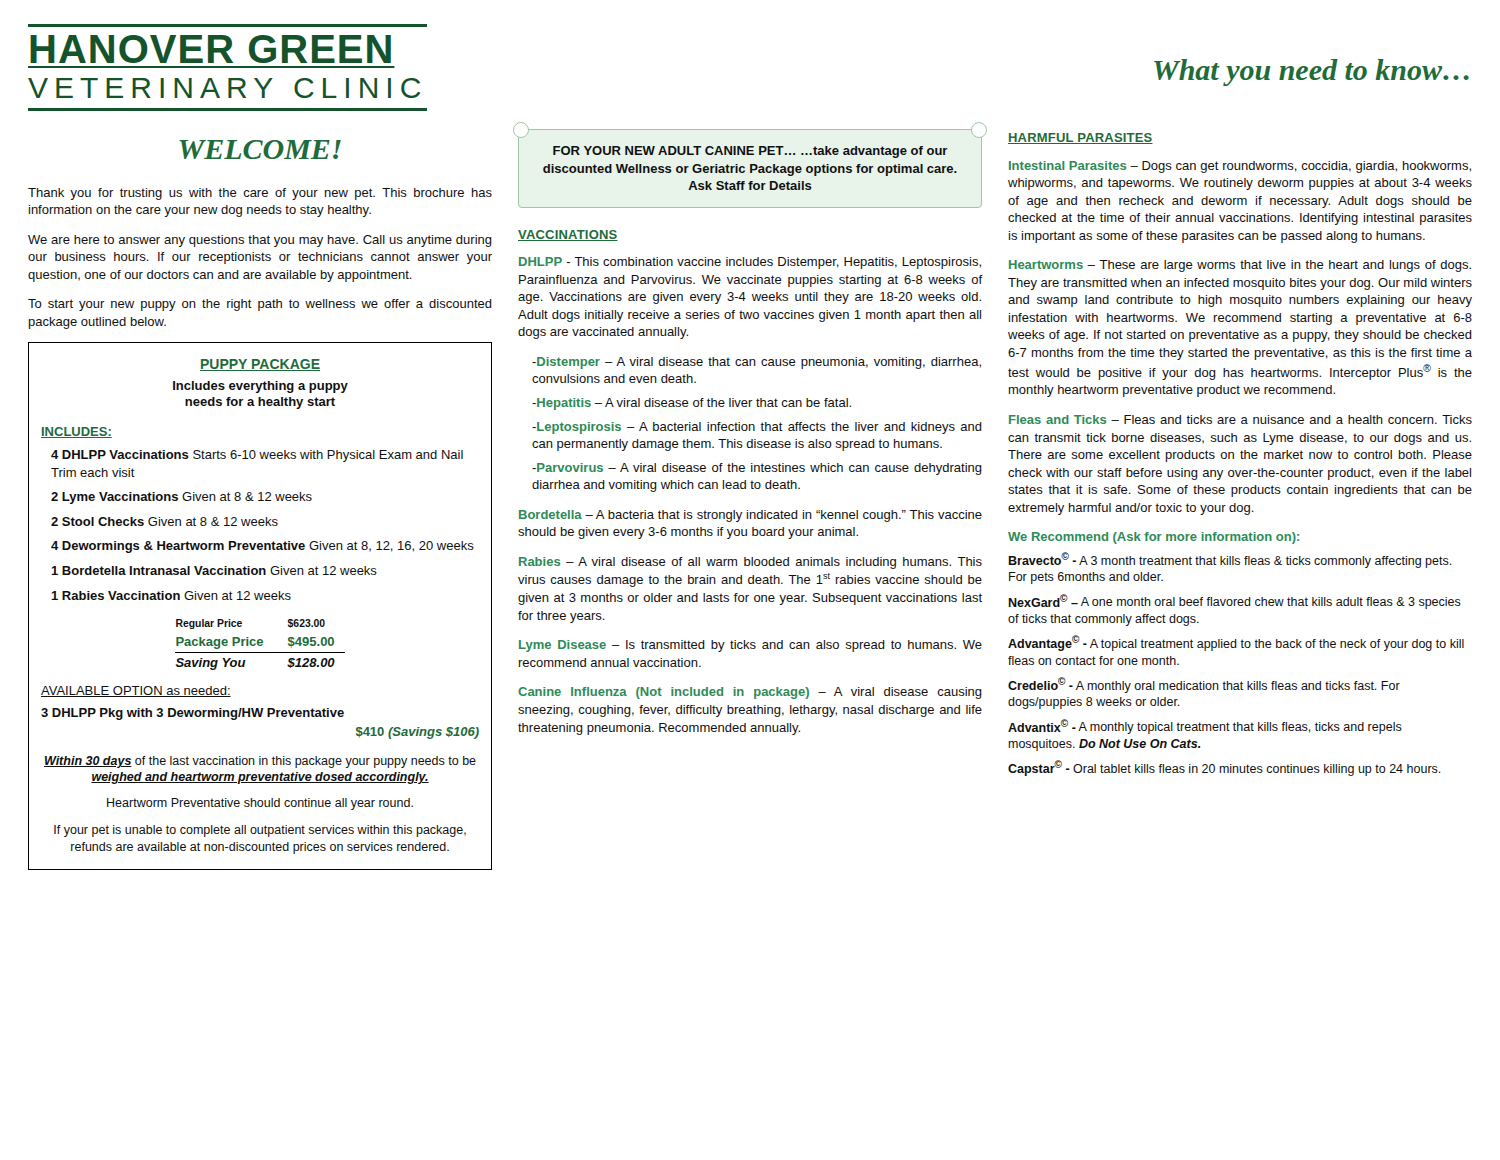HANOVER GREEN
VETERINARY CLINIC
What you need to know…
WELCOME!
Thank you for trusting us with the care of your new pet. This brochure has information on the care your new dog needs to stay healthy.
We are here to answer any questions that you may have. Call us anytime during our business hours. If our receptionists or technicians cannot answer your question, one of our doctors can and are available by appointment.
To start your new puppy on the right path to wellness we offer a discounted package outlined below.
PUPPY PACKAGE
Includes everything a puppy
needs for a healthy start
INCLUDES:
4 DHLPP Vaccinations Starts 6-10 weeks with Physical Exam and Nail Trim each visit
2 Lyme Vaccinations Given at 8 & 12 weeks
2 Stool Checks Given at 8 & 12 weeks
4 Dewormings & Heartworm Preventative Given at 8, 12, 16, 20 weeks
1 Bordetella Intranasal Vaccination Given at 12 weeks
1 Rabies Vaccination Given at 12 weeks
| Regular Price | $623.00 |
| Package Price | $495.00 |
| Saving You | $128.00 |
AVAILABLE OPTION as needed:
3 DHLPP Pkg with 3 Deworming/HW Preventative
$410 (Savings $106)
Within 30 days of the last vaccination in this package your puppy needs to be weighed and heartworm preventative dosed accordingly.
Heartworm Preventative should continue all year round.
If your pet is unable to complete all outpatient services within this package, refunds are available at non-discounted prices on services rendered.
FOR YOUR NEW ADULT CANINE PET… …take advantage of our discounted Wellness or Geriatric Package options for optimal care.
Ask Staff for Details
VACCINATIONS
DHLPP - This combination vaccine includes Distemper, Hepatitis, Leptospirosis, Parainfluenza and Parvovirus. We vaccinate puppies starting at 6-8 weeks of age. Vaccinations are given every 3-4 weeks until they are 18-20 weeks old. Adult dogs initially receive a series of two vaccines given 1 month apart then all dogs are vaccinated annually.
-Distemper – A viral disease that can cause pneumonia, vomiting, diarrhea, convulsions and even death.
-Hepatitis – A viral disease of the liver that can be fatal.
-Leptospirosis – A bacterial infection that affects the liver and kidneys and can permanently damage them. This disease is also spread to humans.
-Parvovirus – A viral disease of the intestines which can cause dehydrating diarrhea and vomiting which can lead to death.
Bordetella – A bacteria that is strongly indicated in “kennel cough.” This vaccine should be given every 3-6 months if you board your animal.
Rabies – A viral disease of all warm blooded animals including humans. This virus causes damage to the brain and death. The 1st rabies vaccine should be given at 3 months or older and lasts for one year. Subsequent vaccinations last for three years.
Lyme Disease – Is transmitted by ticks and can also spread to humans. We recommend annual vaccination.
Canine Influenza (Not included in package) – A viral disease causing sneezing, coughing, fever, difficulty breathing, lethargy, nasal discharge and life threatening pneumonia. Recommended annually.
HARMFUL PARASITES
Intestinal Parasites – Dogs can get roundworms, coccidia, giardia, hookworms, whipworms, and tapeworms. We routinely deworm puppies at about 3-4 weeks of age and then recheck and deworm if necessary. Adult dogs should be checked at the time of their annual vaccinations. Identifying intestinal parasites is important as some of these parasites can be passed along to humans.
Heartworms – These are large worms that live in the heart and lungs of dogs. They are transmitted when an infected mosquito bites your dog. Our mild winters and swamp land contribute to high mosquito numbers explaining our heavy infestation with heartworms. We recommend starting a preventative at 6-8 weeks of age. If not started on preventative as a puppy, they should be checked 6-7 months from the time they started the preventative, as this is the first time a test would be positive if your dog has heartworms. Interceptor Plus® is the monthly heartworm preventative product we recommend.
Fleas and Ticks – Fleas and ticks are a nuisance and a health concern. Ticks can transmit tick borne diseases, such as Lyme disease, to our dogs and us. There are some excellent products on the market now to control both. Please check with our staff before using any over-the-counter product, even if the label states that it is safe. Some of these products contain ingredients that can be extremely harmful and/or toxic to your dog.
We Recommend (Ask for more information on):
Bravecto© - A 3 month treatment that kills fleas & ticks commonly affecting pets. For pets 6months and older.
NexGard© – A one month oral beef flavored chew that kills adult fleas & 3 species of ticks that commonly affect dogs.
Advantage© - A topical treatment applied to the back of the neck of your dog to kill fleas on contact for one month.
Credelio© - A monthly oral medication that kills fleas and ticks fast. For dogs/puppies 8 weeks or older.
Advantix© - A monthly topical treatment that kills fleas, ticks and repels mosquitoes. Do Not Use On Cats.
Capstar© - Oral tablet kills fleas in 20 minutes continues killing up to 24 hours.